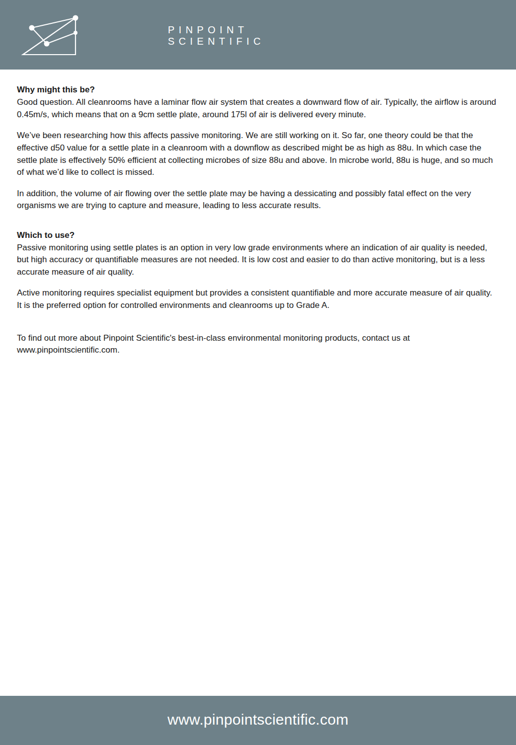PINPOINT SCIENTIFIC
Why might this be?
Good question. All cleanrooms have a laminar flow air system that creates a downward flow of air. Typically, the airflow is around 0.45m/s, which means that on a 9cm settle plate, around 175l of air is delivered every minute.
We’ve been researching how this affects passive monitoring. We are still working on it. So far, one theory could be that the effective d50 value for a settle plate in a cleanroom with a downflow as described might be as high as 88u. In which case the settle plate is effectively 50% efficient at collecting microbes of size 88u and above. In microbe world, 88u is huge, and so much of what we’d like to collect is missed.
In addition, the volume of air flowing over the settle plate may be having a dessicating and possibly fatal effect on the very organisms we are trying to capture and measure, leading to less accurate results.
Which to use?
Passive monitoring using settle plates is an option in very low grade environments where an indication of air quality is needed, but high accuracy or quantifiable measures are not needed. It is low cost and easier to do than active monitoring, but is a less accurate measure of air quality.
Active monitoring requires specialist equipment but provides a consistent quantifiable and more accurate measure of air quality. It is the preferred option for controlled environments and cleanrooms up to Grade A.
To find out more about Pinpoint Scientific's best-in-class environmental monitoring products, contact us at www.pinpointscientific.com.
www.pinpointscientific.com